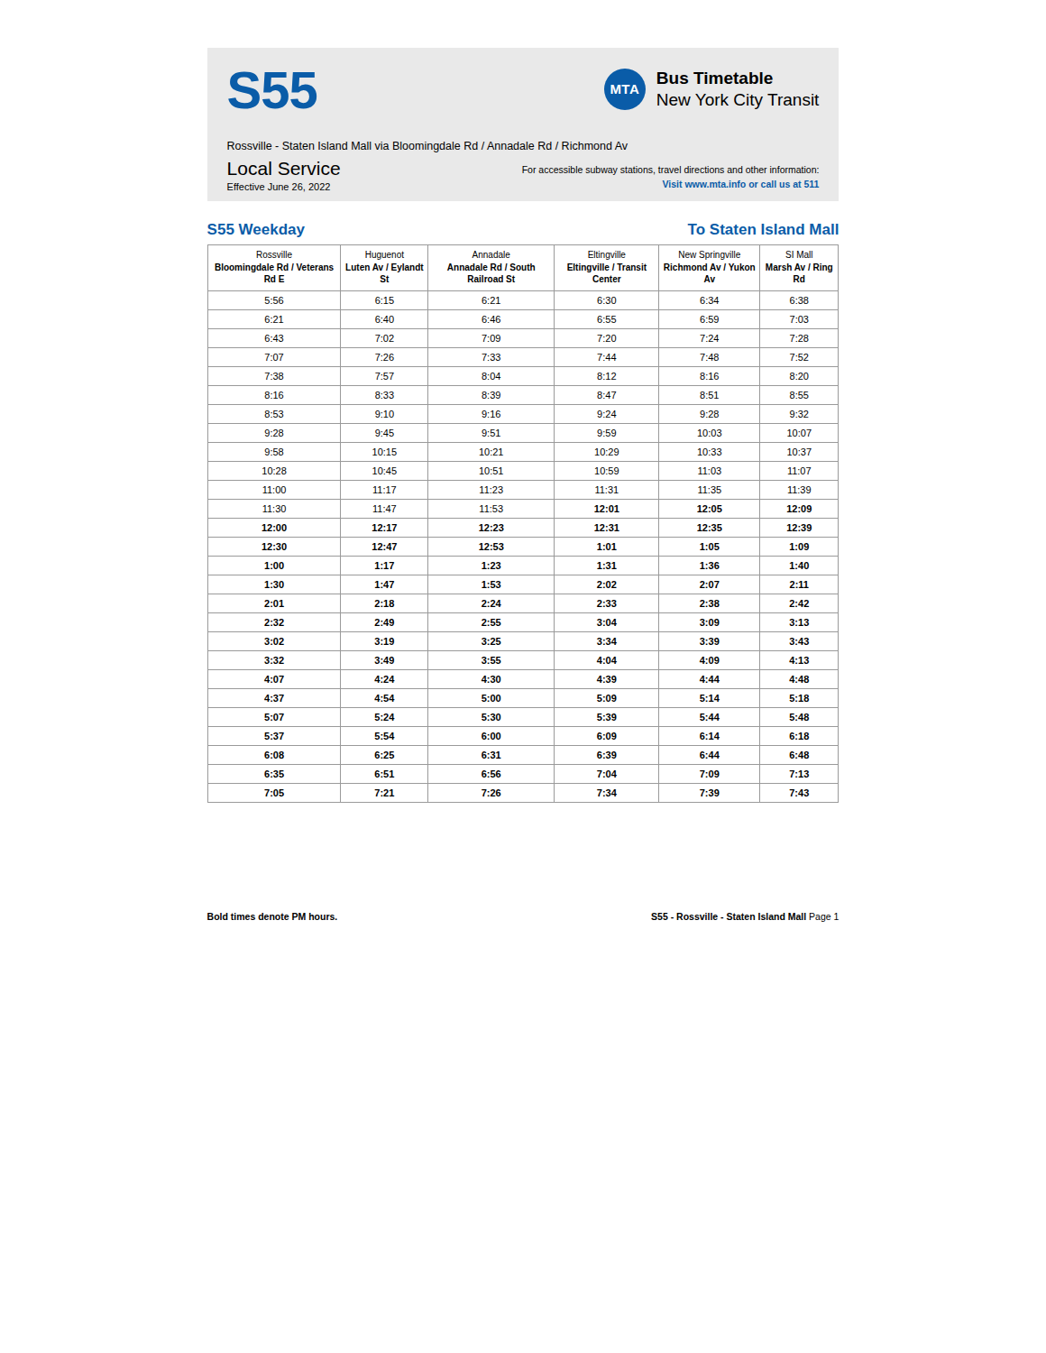S55
MTA
Bus Timetable
New York City Transit
Rossville - Staten Island Mall via Bloomingdale Rd / Annadale Rd / Richmond Av
Local Service
Effective June 26, 2022
For accessible subway stations, travel directions and other information:
Visit www.mta.info or call us at 511
S55 Weekday
To Staten Island Mall
| Rossville Bloomingdale Rd / Veterans Rd E | Huguenot Luten Av / Eylandt St | Annadale Annadale Rd / South Railroad St | Eltingville Eltingville / Transit Center | New Springville Richmond Av / Yukon Av | SI Mall Marsh Av / Ring Rd |
| --- | --- | --- | --- | --- | --- |
| 5:56 | 6:15 | 6:21 | 6:30 | 6:34 | 6:38 |
| 6:21 | 6:40 | 6:46 | 6:55 | 6:59 | 7:03 |
| 6:43 | 7:02 | 7:09 | 7:20 | 7:24 | 7:28 |
| 7:07 | 7:26 | 7:33 | 7:44 | 7:48 | 7:52 |
| 7:38 | 7:57 | 8:04 | 8:12 | 8:16 | 8:20 |
| 8:16 | 8:33 | 8:39 | 8:47 | 8:51 | 8:55 |
| 8:53 | 9:10 | 9:16 | 9:24 | 9:28 | 9:32 |
| 9:28 | 9:45 | 9:51 | 9:59 | 10:03 | 10:07 |
| 9:58 | 10:15 | 10:21 | 10:29 | 10:33 | 10:37 |
| 10:28 | 10:45 | 10:51 | 10:59 | 11:03 | 11:07 |
| 11:00 | 11:17 | 11:23 | 11:31 | 11:35 | 11:39 |
| 11:30 | 11:47 | 11:53 | 12:01 | 12:05 | 12:09 |
| 12:00 | 12:17 | 12:23 | 12:31 | 12:35 | 12:39 |
| 12:30 | 12:47 | 12:53 | 1:01 | 1:05 | 1:09 |
| 1:00 | 1:17 | 1:23 | 1:31 | 1:36 | 1:40 |
| 1:30 | 1:47 | 1:53 | 2:02 | 2:07 | 2:11 |
| 2:01 | 2:18 | 2:24 | 2:33 | 2:38 | 2:42 |
| 2:32 | 2:49 | 2:55 | 3:04 | 3:09 | 3:13 |
| 3:02 | 3:19 | 3:25 | 3:34 | 3:39 | 3:43 |
| 3:32 | 3:49 | 3:55 | 4:04 | 4:09 | 4:13 |
| 4:07 | 4:24 | 4:30 | 4:39 | 4:44 | 4:48 |
| 4:37 | 4:54 | 5:00 | 5:09 | 5:14 | 5:18 |
| 5:07 | 5:24 | 5:30 | 5:39 | 5:44 | 5:48 |
| 5:37 | 5:54 | 6:00 | 6:09 | 6:14 | 6:18 |
| 6:08 | 6:25 | 6:31 | 6:39 | 6:44 | 6:48 |
| 6:35 | 6:51 | 6:56 | 7:04 | 7:09 | 7:13 |
| 7:05 | 7:21 | 7:26 | 7:34 | 7:39 | 7:43 |
Bold times denote PM hours.
S55 - Rossville - Staten Island Mall Page 1